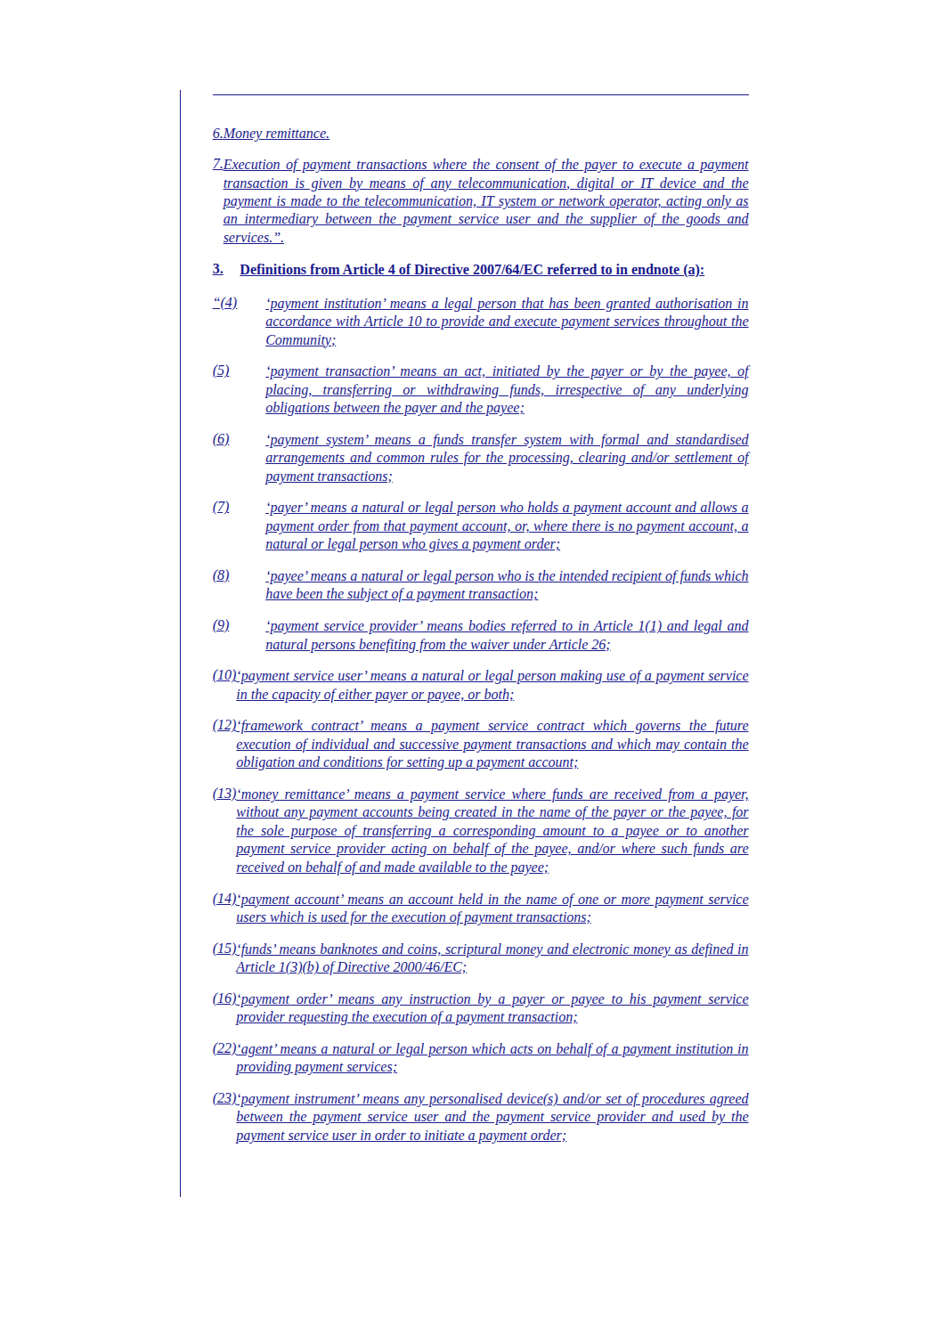6.Money remittance.
7. Execution of payment transactions where the consent of the payer to execute a payment transaction is given by means of any telecommunication, digital or IT device and the payment is made to the telecommunication, IT system or network operator, acting only as an intermediary between the payment service user and the supplier of the goods and services.”.
3. Definitions from Article 4 of Directive 2007/64/EC referred to in endnote (a):
“(4) ‘payment institution’ means a legal person that has been granted authorisation in accordance with Article 10 to provide and execute payment services throughout the Community;
(5) ‘payment transaction’ means an act, initiated by the payer or by the payee, of placing, transferring or withdrawing funds, irrespective of any underlying obligations between the payer and the payee;
(6) ‘payment system’ means a funds transfer system with formal and standardised arrangements and common rules for the processing, clearing and/or settlement of payment transactions;
(7) ‘payer’ means a natural or legal person who holds a payment account and allows a payment order from that payment account, or, where there is no payment account, a natural or legal person who gives a payment order;
(8) ‘payee’ means a natural or legal person who is the intended recipient of funds which have been the subject of a payment transaction;
(9) ‘payment service provider’ means bodies referred to in Article 1(1) and legal and natural persons benefiting from the waiver under Article 26;
(10) ‘payment service user’ means a natural or legal person making use of a payment service in the capacity of either payer or payee, or both;
(12) ‘framework contract’ means a payment service contract which governs the future execution of individual and successive payment transactions and which may contain the obligation and conditions for setting up a payment account;
(13) ‘money remittance’ means a payment service where funds are received from a payer, without any payment accounts being created in the name of the payer or the payee, for the sole purpose of transferring a corresponding amount to a payee or to another payment service provider acting on behalf of the payee, and/or where such funds are received on behalf of and made available to the payee;
(14) ‘payment account’ means an account held in the name of one or more payment service users which is used for the execution of payment transactions;
(15) ‘funds’ means banknotes and coins, scriptural money and electronic money as defined in Article 1(3)(b) of Directive 2000/46/EC;
(16) ‘payment order’ means any instruction by a payer or payee to his payment service provider requesting the execution of a payment transaction;
(22) ‘agent’ means a natural or legal person which acts on behalf of a payment institution in providing payment services;
(23) ‘payment instrument’ means any personalised device(s) and/or set of procedures agreed between the payment service user and the payment service provider and used by the payment service user in order to initiate a payment order;